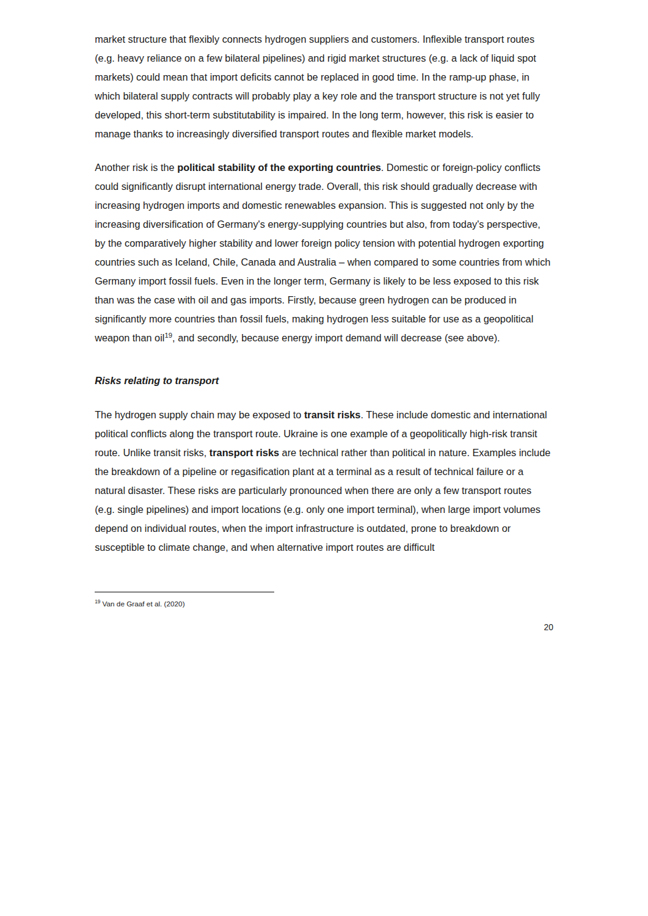market structure that flexibly connects hydrogen suppliers and customers. Inflexible transport routes (e.g. heavy reliance on a few bilateral pipelines) and rigid market structures (e.g. a lack of liquid spot markets) could mean that import deficits cannot be replaced in good time. In the ramp-up phase, in which bilateral supply contracts will probably play a key role and the transport structure is not yet fully developed, this short-term substitutability is impaired. In the long term, however, this risk is easier to manage thanks to increasingly diversified transport routes and flexible market models.
Another risk is the political stability of the exporting countries. Domestic or foreign-policy conflicts could significantly disrupt international energy trade. Overall, this risk should gradually decrease with increasing hydrogen imports and domestic renewables expansion. This is suggested not only by the increasing diversification of Germany's energy-supplying countries but also, from today's perspective, by the comparatively higher stability and lower foreign policy tension with potential hydrogen exporting countries such as Iceland, Chile, Canada and Australia – when compared to some countries from which Germany import fossil fuels. Even in the longer term, Germany is likely to be less exposed to this risk than was the case with oil and gas imports. Firstly, because green hydrogen can be produced in significantly more countries than fossil fuels, making hydrogen less suitable for use as a geopolitical weapon than oil19, and secondly, because energy import demand will decrease (see above).
Risks relating to transport
The hydrogen supply chain may be exposed to transit risks. These include domestic and international political conflicts along the transport route. Ukraine is one example of a geopolitically high-risk transit route. Unlike transit risks, transport risks are technical rather than political in nature. Examples include the breakdown of a pipeline or regasification plant at a terminal as a result of technical failure or a natural disaster. These risks are particularly pronounced when there are only a few transport routes (e.g. single pipelines) and import locations (e.g. only one import terminal), when large import volumes depend on individual routes, when the import infrastructure is outdated, prone to breakdown or susceptible to climate change, and when alternative import routes are difficult
19 Van de Graaf et al. (2020)
20